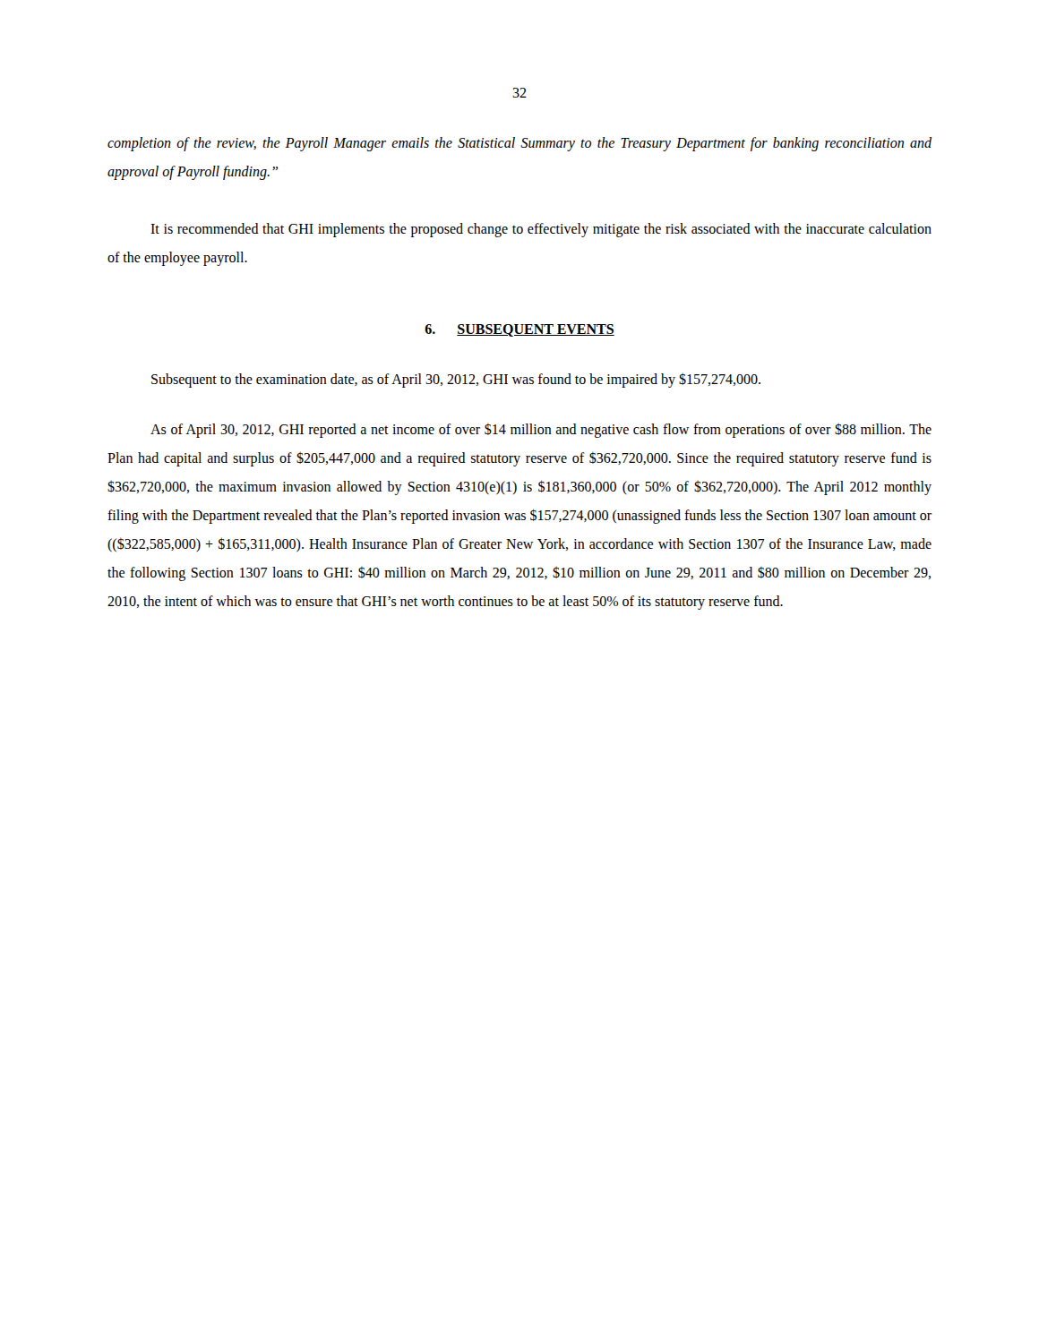32
completion of the review, the Payroll Manager emails the Statistical Summary to the Treasury Department for banking reconciliation and approval of Payroll funding.”
It is recommended that GHI implements the proposed change to effectively mitigate the risk associated with the inaccurate calculation of the employee payroll.
6. SUBSEQUENT EVENTS
Subsequent to the examination date, as of April 30, 2012, GHI was found to be impaired by $157,274,000.
As of April 30, 2012, GHI reported a net income of over $14 million and negative cash flow from operations of over $88 million. The Plan had capital and surplus of $205,447,000 and a required statutory reserve of $362,720,000. Since the required statutory reserve fund is $362,720,000, the maximum invasion allowed by Section 4310(e)(1) is $181,360,000 (or 50% of $362,720,000). The April 2012 monthly filing with the Department revealed that the Plan’s reported invasion was $157,274,000 (unassigned funds less the Section 1307 loan amount or (($322,585,000) + $165,311,000). Health Insurance Plan of Greater New York, in accordance with Section 1307 of the Insurance Law, made the following Section 1307 loans to GHI: $40 million on March 29, 2012, $10 million on June 29, 2011 and $80 million on December 29, 2010, the intent of which was to ensure that GHI’s net worth continues to be at least 50% of its statutory reserve fund.